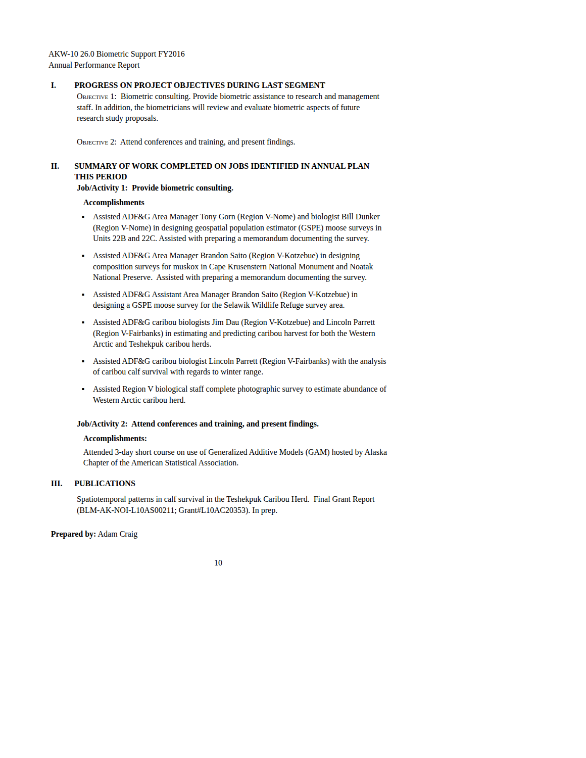AKW-10 26.0 Biometric Support FY2016
Annual Performance Report
I. Progress on Project Objectives During Last Segment
Objective 1: Biometric consulting. Provide biometric assistance to research and management staff. In addition, the biometricians will review and evaluate biometric aspects of future research study proposals.
Objective 2: Attend conferences and training, and present findings.
II. Summary of Work Completed on Jobs Identified in Annual Plan This Period
Job/Activity 1: Provide biometric consulting.
Accomplishments
Assisted ADF&G Area Manager Tony Gorn (Region V-Nome) and biologist Bill Dunker (Region V-Nome) in designing geospatial population estimator (GSPE) moose surveys in Units 22B and 22C. Assisted with preparing a memorandum documenting the survey.
Assisted ADF&G Area Manager Brandon Saito (Region V-Kotzebue) in designing composition surveys for muskox in Cape Krusenstern National Monument and Noatak National Preserve. Assisted with preparing a memorandum documenting the survey.
Assisted ADF&G Assistant Area Manager Brandon Saito (Region V-Kotzebue) in designing a GSPE moose survey for the Selawik Wildlife Refuge survey area.
Assisted ADF&G caribou biologists Jim Dau (Region V-Kotzebue) and Lincoln Parrett (Region V-Fairbanks) in estimating and predicting caribou harvest for both the Western Arctic and Teshekpuk caribou herds.
Assisted ADF&G caribou biologist Lincoln Parrett (Region V-Fairbanks) with the analysis of caribou calf survival with regards to winter range.
Assisted Region V biological staff complete photographic survey to estimate abundance of Western Arctic caribou herd.
Job/Activity 2: Attend conferences and training, and present findings.
Accomplishments:
Attended 3-day short course on use of Generalized Additive Models (GAM) hosted by Alaska Chapter of the American Statistical Association.
III. Publications
Spatiotemporal patterns in calf survival in the Teshekpuk Caribou Herd. Final Grant Report (BLM-AK-NOI-L10AS00211; Grant#L10AC20353). In prep.
Prepared by: Adam Craig
10